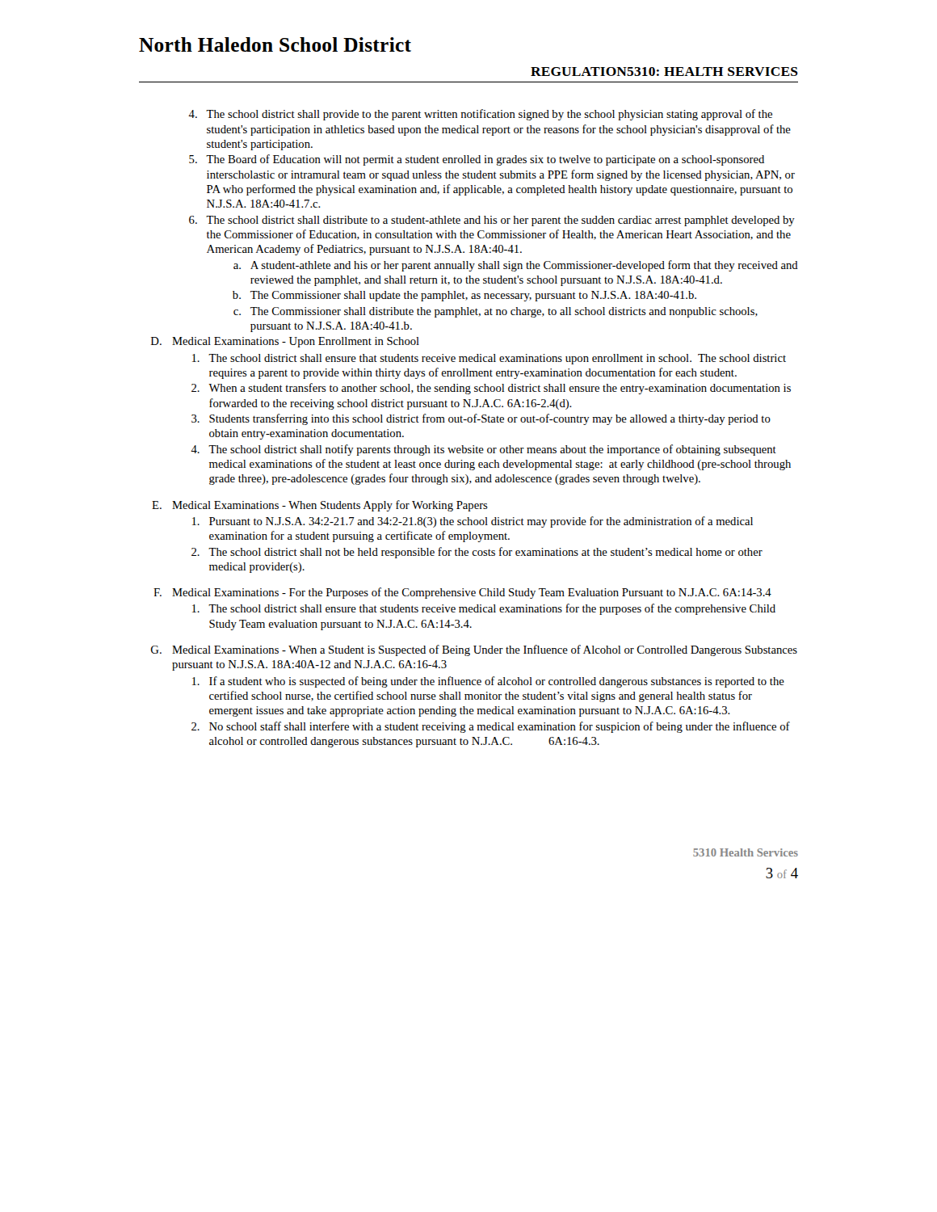North Haledon School District
REGULATION5310: HEALTH SERVICES
The school district shall provide to the parent written notification signed by the school physician stating approval of the student's participation in athletics based upon the medical report or the reasons for the school physician's disapproval of the student's participation.
The Board of Education will not permit a student enrolled in grades six to twelve to participate on a school-sponsored interscholastic or intramural team or squad unless the student submits a PPE form signed by the licensed physician, APN, or PA who performed the physical examination and, if applicable, a completed health history update questionnaire, pursuant to N.J.S.A. 18A:40-41.7.c.
The school district shall distribute to a student-athlete and his or her parent the sudden cardiac arrest pamphlet developed by the Commissioner of Education, in consultation with the Commissioner of Health, the American Heart Association, and the American Academy of Pediatrics, pursuant to N.J.S.A. 18A:40-41.
A student-athlete and his or her parent annually shall sign the Commissioner-developed form that they received and reviewed the pamphlet, and shall return it, to the student's school pursuant to N.J.S.A. 18A:40-41.d.
The Commissioner shall update the pamphlet, as necessary, pursuant to N.J.S.A. 18A:40-41.b.
The Commissioner shall distribute the pamphlet, at no charge, to all school districts and nonpublic schools, pursuant to N.J.S.A. 18A:40-41.b.
Medical Examinations - Upon Enrollment in School
The school district shall ensure that students receive medical examinations upon enrollment in school. The school district requires a parent to provide within thirty days of enrollment entry-examination documentation for each student.
When a student transfers to another school, the sending school district shall ensure the entry-examination documentation is forwarded to the receiving school district pursuant to N.J.A.C. 6A:16-2.4(d).
Students transferring into this school district from out-of-State or out-of-country may be allowed a thirty-day period to obtain entry-examination documentation.
The school district shall notify parents through its website or other means about the importance of obtaining subsequent medical examinations of the student at least once during each developmental stage: at early childhood (pre-school through grade three), pre-adolescence (grades four through six), and adolescence (grades seven through twelve).
Medical Examinations - When Students Apply for Working Papers
Pursuant to N.J.S.A. 34:2-21.7 and 34:2-21.8(3) the school district may provide for the administration of a medical examination for a student pursuing a certificate of employment.
The school district shall not be held responsible for the costs for examinations at the student’s medical home or other medical provider(s).
Medical Examinations - For the Purposes of the Comprehensive Child Study Team Evaluation Pursuant to N.J.A.C. 6A:14-3.4
The school district shall ensure that students receive medical examinations for the purposes of the comprehensive Child Study Team evaluation pursuant to N.J.A.C. 6A:14-3.4.
Medical Examinations - When a Student is Suspected of Being Under the Influence of Alcohol or Controlled Dangerous Substances pursuant to N.J.S.A. 18A:40A-12 and N.J.A.C. 6A:16-4.3
If a student who is suspected of being under the influence of alcohol or controlled dangerous substances is reported to the certified school nurse, the certified school nurse shall monitor the student’s vital signs and general health status for emergent issues and take appropriate action pending the medical examination pursuant to N.J.A.C. 6A:16-4.3.
No school staff shall interfere with a student receiving a medical examination for suspicion of being under the influence of alcohol or controlled dangerous substances pursuant to N.J.A.C. 6A:16-4.3.
5310 Health Services
3 of 4